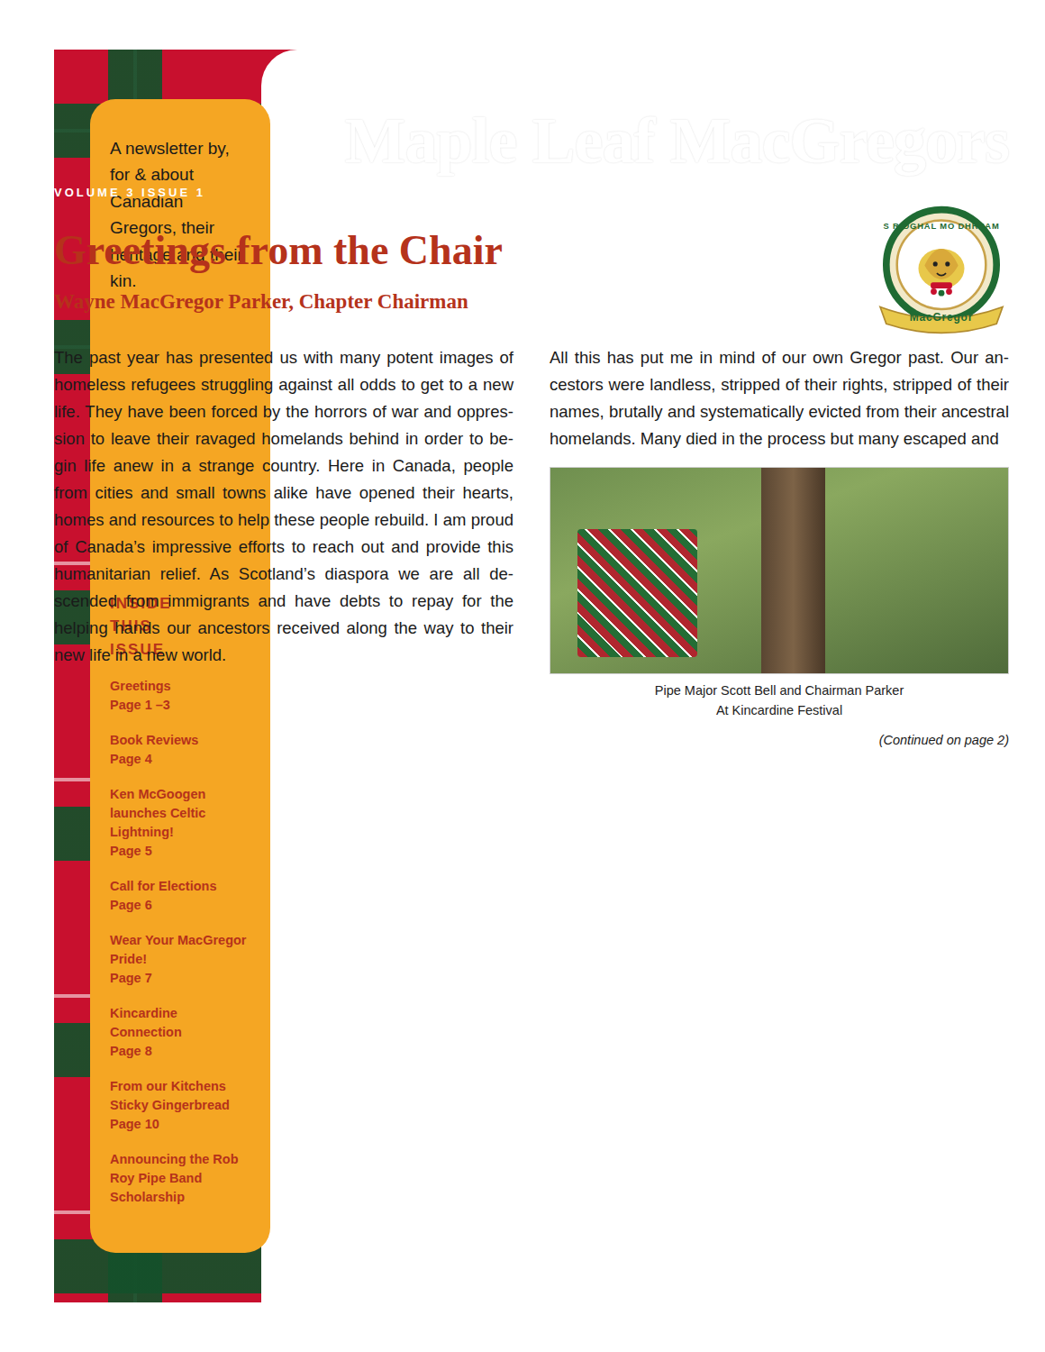A newsletter by, for & about Canadian Gregors, their heritage and their kin.
INSIDE
THIS
ISSUE
Greetings
Page 1 –3
Book Reviews
Page 4
Ken McGoogen launches Celtic Lightning!
Page 5
Call for Elections
Page 6
Wear Your MacGregor Pride!
Page 7
Kincardine Connection
Page 8
From our Kitchens Sticky Gingerbread
Page 10
Announcing the Rob Roy Pipe Band Scholarship
Maple Leaf MacGregors
VOLUME 3 ISSUE 1 AUGUST, 2016
S RIOGHAL MO DHREAM MacGregor
Greetings from the Chair
Wayne MacGregor Parker, Chapter Chairman
The past year has presented us with many potent images of homeless refugees struggling against all odds to get to a new life. They have been forced by the horrors of war and oppression to leave their ravaged homelands behind in order to begin life anew in a strange country. Here in Canada, people from cities and small towns alike have opened their hearts, homes and resources to help these people rebuild. I am proud of Canada’s impressive efforts to reach out and provide this humanitarian relief. As Scotland’s diaspora we are all descended from immigrants and have debts to repay for the helping hands our ancestors received along the way to their new life in a new world.
All this has put me in mind of our own Gregor past. Our ancestors were landless, stripped of their rights, stripped of their names, brutally and systematically evicted from their ancestral homelands. Many died in the process but many escaped and
Pipe Major Scott Bell and Chairman Parker
At Kincardine Festival
(Continued on page 2)